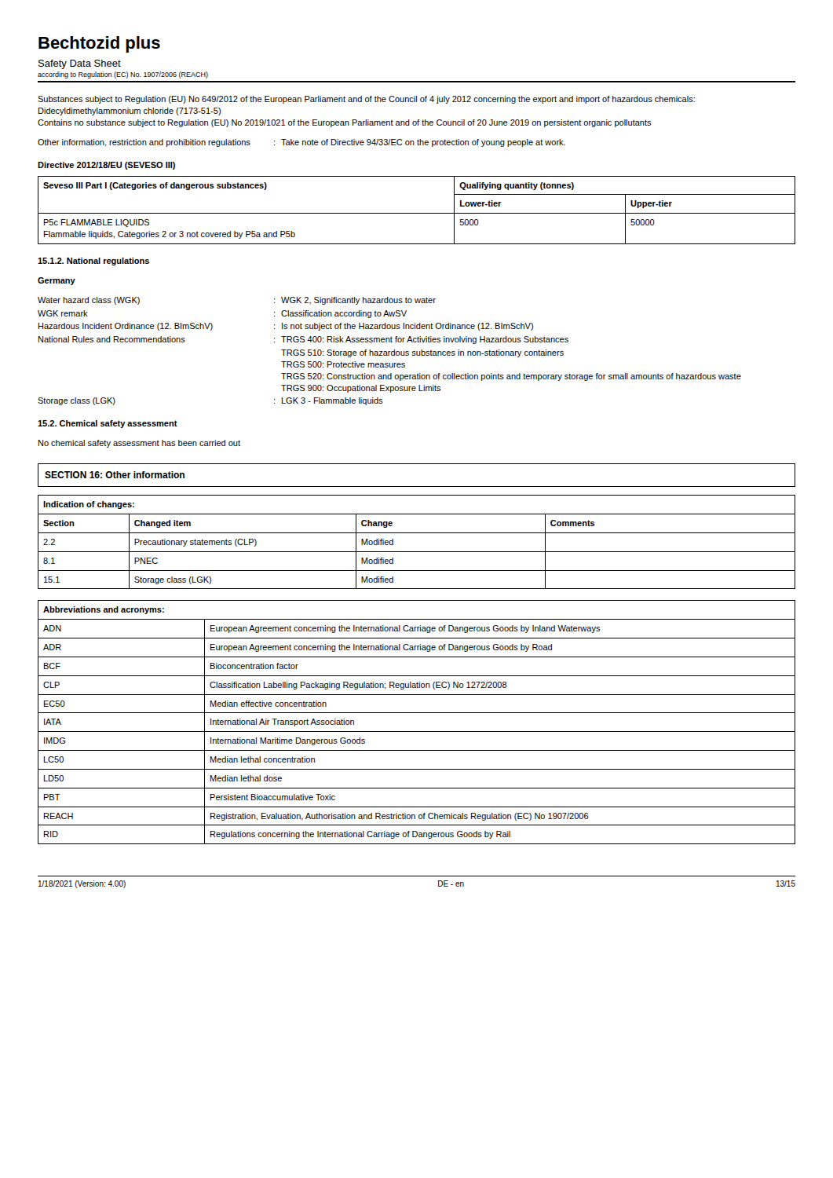Bechtozid plus
Safety Data Sheet
according to Regulation (EC) No. 1907/2006 (REACH)
Substances subject to Regulation (EU) No 649/2012 of the European Parliament and of the Council of 4 july 2012 concerning the export and import of hazardous chemicals: Didecyldimethylammonium chloride (7173-51-5)
Contains no substance subject to Regulation (EU) No 2019/1021 of the European Parliament and of the Council of 20 June 2019 on persistent organic pollutants
Other information, restriction and prohibition regulations
: Take note of Directive 94/33/EC on the protection of young people at work.
Directive 2012/18/EU (SEVESO III)
| Seveso III Part I (Categories of dangerous substances) | Qualifying quantity (tonnes) |
| --- | --- |
| Lower-tier | Upper-tier |
| P5c FLAMMABLE LIQUIDS Flammable liquids, Categories 2 or 3 not covered by P5a and P5b | 5000 | 50000 |
15.1.2. National regulations
Germany
Water hazard class (WGK)
: WGK 2, Significantly hazardous to water
WGK remark
: Classification according to AwSV
Hazardous Incident Ordinance (12. BImSchV)
: Is not subject of the Hazardous Incident Ordinance (12. BImSchV)
National Rules and Recommendations
: TRGS 400: Risk Assessment for Activities involving Hazardous Substances
TRGS 510: Storage of hazardous substances in non-stationary containers
TRGS 500: Protective measures
TRGS 520: Construction and operation of collection points and temporary storage for small amounts of hazardous waste
TRGS 900: Occupational Exposure Limits
Storage class (LGK)
: LGK 3 - Flammable liquids
15.2. Chemical safety assessment
No chemical safety assessment has been carried out
SECTION 16: Other information
| Indication of changes: |
| --- |
| Section | Changed item | Change | Comments |
| 2.2 | Precautionary statements (CLP) | Modified | |
| 8.1 | PNEC | Modified | |
| 15.1 | Storage class (LGK) | Modified | |
| Abbreviations and acronyms: |
| --- |
| ADN | European Agreement concerning the International Carriage of Dangerous Goods by Inland Waterways |
| ADR | European Agreement concerning the International Carriage of Dangerous Goods by Road |
| BCF | Bioconcentration factor |
| CLP | Classification Labelling Packaging Regulation; Regulation (EC) No 1272/2008 |
| EC50 | Median effective concentration |
| IATA | International Air Transport Association |
| IMDG | International Maritime Dangerous Goods |
| LC50 | Median lethal concentration |
| LD50 | Median lethal dose |
| PBT | Persistent Bioaccumulative Toxic |
| REACH | Registration, Evaluation, Authorisation and Restriction of Chemicals Regulation (EC) No 1907/2006 |
| RID | Regulations concerning the International Carriage of Dangerous Goods by Rail |
1/18/2021 (Version: 4.00) DE - en 13/15